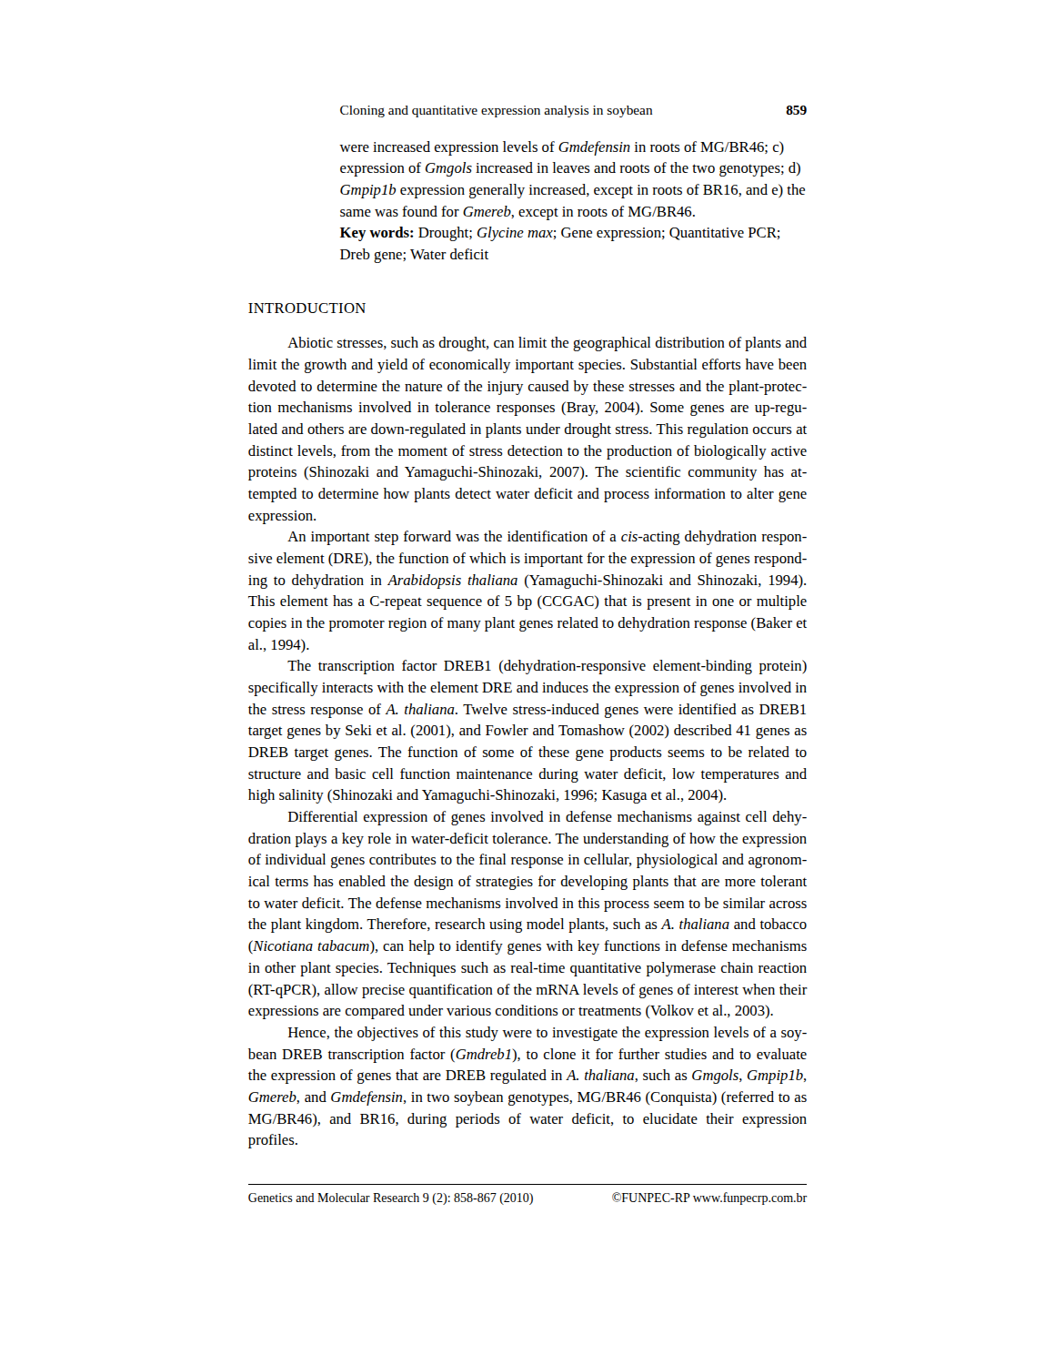Cloning and quantitative expression analysis in soybean 859
were increased expression levels of Gmdefensin in roots of MG/BR46; c) expression of Gmgols increased in leaves and roots of the two genotypes; d) Gmpip1b expression generally increased, except in roots of BR16, and e) the same was found for Gmereb, except in roots of MG/BR46.
Key words: Drought; Glycine max; Gene expression; Quantitative PCR; Dreb gene; Water deficit
INTRODUCTION
Abiotic stresses, such as drought, can limit the geographical distribution of plants and limit the growth and yield of economically important species. Substantial efforts have been devoted to determine the nature of the injury caused by these stresses and the plant-protection mechanisms involved in tolerance responses (Bray, 2004). Some genes are up-regulated and others are down-regulated in plants under drought stress. This regulation occurs at distinct levels, from the moment of stress detection to the production of biologically active proteins (Shinozaki and Yamaguchi-Shinozaki, 2007). The scientific community has attempted to determine how plants detect water deficit and process information to alter gene expression.
An important step forward was the identification of a cis-acting dehydration responsive element (DRE), the function of which is important for the expression of genes responding to dehydration in Arabidopsis thaliana (Yamaguchi-Shinozaki and Shinozaki, 1994). This element has a C-repeat sequence of 5 bp (CCGAC) that is present in one or multiple copies in the promoter region of many plant genes related to dehydration response (Baker et al., 1994).
The transcription factor DREB1 (dehydration-responsive element-binding protein) specifically interacts with the element DRE and induces the expression of genes involved in the stress response of A. thaliana. Twelve stress-induced genes were identified as DREB1 target genes by Seki et al. (2001), and Fowler and Tomashow (2002) described 41 genes as DREB target genes. The function of some of these gene products seems to be related to structure and basic cell function maintenance during water deficit, low temperatures and high salinity (Shinozaki and Yamaguchi-Shinozaki, 1996; Kasuga et al., 2004).
Differential expression of genes involved in defense mechanisms against cell dehydration plays a key role in water-deficit tolerance. The understanding of how the expression of individual genes contributes to the final response in cellular, physiological and agronomical terms has enabled the design of strategies for developing plants that are more tolerant to water deficit. The defense mechanisms involved in this process seem to be similar across the plant kingdom. Therefore, research using model plants, such as A. thaliana and tobacco (Nicotiana tabacum), can help to identify genes with key functions in defense mechanisms in other plant species. Techniques such as real-time quantitative polymerase chain reaction (RT-qPCR), allow precise quantification of the mRNA levels of genes of interest when their expressions are compared under various conditions or treatments (Volkov et al., 2003).
Hence, the objectives of this study were to investigate the expression levels of a soybean DREB transcription factor (Gmdreb1), to clone it for further studies and to evaluate the expression of genes that are DREB regulated in A. thaliana, such as Gmgols, Gmpip1b, Gmereb, and Gmdefensin, in two soybean genotypes, MG/BR46 (Conquista) (referred to as MG/BR46), and BR16, during periods of water deficit, to elucidate their expression profiles.
Genetics and Molecular Research 9 (2): 858-867 (2010) ©FUNPEC-RP www.funpecrp.com.br